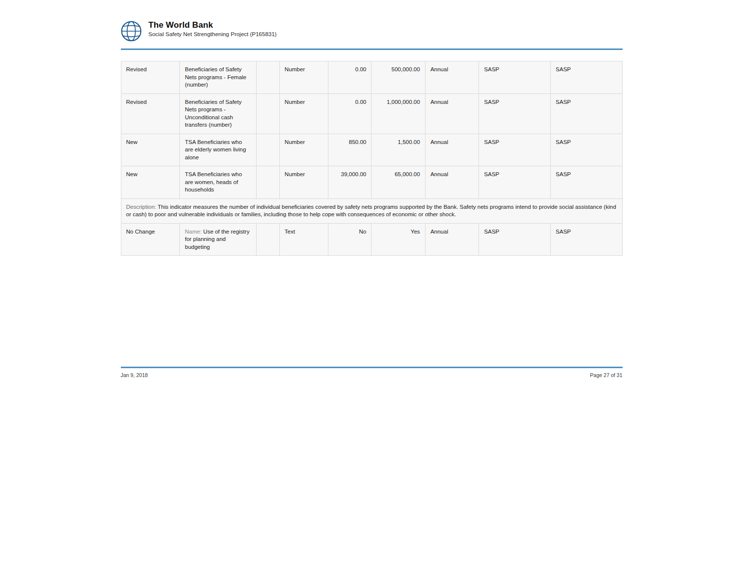The World Bank
Social Safety Net Strengthening Project (P165831)
| Revised | Beneficiaries of Safety Nets programs - Female (number) | | Number | 0.00 | 500,000.00 | Annual | SASP | SASP |
| Revised | Beneficiaries of Safety Nets programs - Unconditional cash transfers (number) | | Number | 0.00 | 1,000,000.00 | Annual | SASP | SASP |
| New | TSA Beneficiaries who are elderly women living alone | | Number | 850.00 | 1,500.00 | Annual | SASP | SASP |
| New | TSA Beneficiaries who are women, heads of households | | Number | 39,000.00 | 65,000.00 | Annual | SASP | SASP |
| Description: This indicator measures the number of individual beneficiaries covered by safety nets programs supported by the Bank. Safety nets programs intend to provide social assistance (kind or cash) to poor and vulnerable individuals or families, including those to help cope with consequences of economic or other shock. |
| No Change | Name: Use of the registry for planning and budgeting | | Text | No | Yes | Annual | SASP | SASP |
Jan 9, 2018 Page 27 of 31